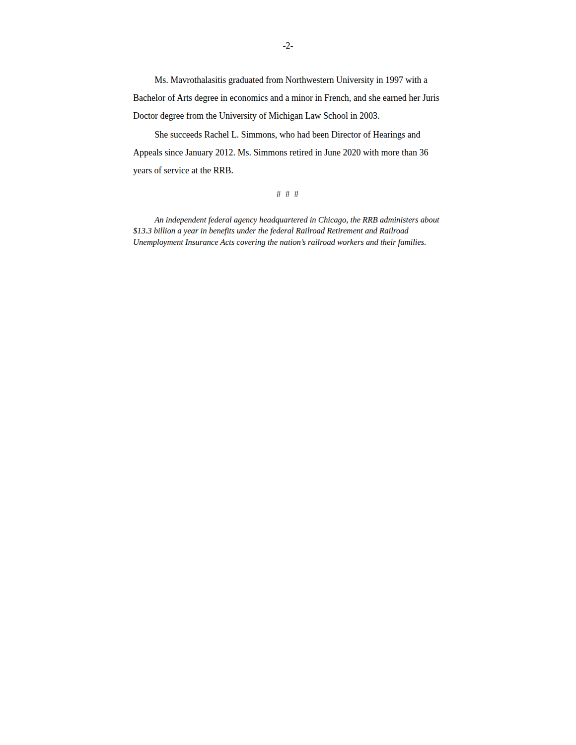-2-
Ms. Mavrothalasitis graduated from Northwestern University in 1997 with a Bachelor of Arts degree in economics and a minor in French, and she earned her Juris Doctor degree from the University of Michigan Law School in 2003.
She succeeds Rachel L. Simmons, who had been Director of Hearings and Appeals since January 2012. Ms. Simmons retired in June 2020 with more than 36 years of service at the RRB.
# # #
An independent federal agency headquartered in Chicago, the RRB administers about $13.3 billion a year in benefits under the federal Railroad Retirement and Railroad Unemployment Insurance Acts covering the nation’s railroad workers and their families.